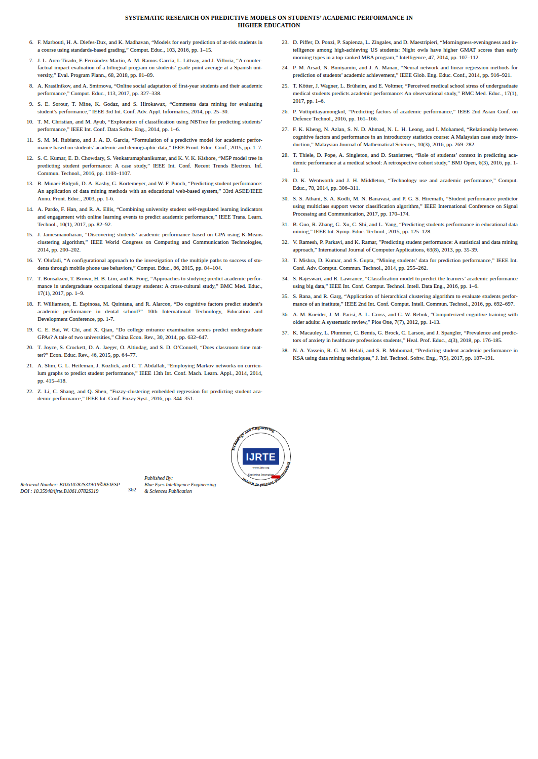SYSTEMATIC RESEARCH ON PREDICTIVE MODELS ON STUDENTS’ ACADEMIC PERFORMANCE IN
HIGHER EDUCATION
6. F. Marbouti, H. A. Diefes-Dux, and K. Madhavan, “Models for early prediction of at-risk students in a course using standards-based grading,” Comput. Educ., 103, 2016, pp. 1–15.
7. J. L. Arco-Tirado, F. Fernández-Martín, A. M. Ramos-García, L. Littvay, and J. Villoria, “A counterfactual impact evaluation of a bilingual program on students’ grade point average at a Spanish university,” Eval. Program Plann., 68, 2018, pp. 81–89.
8. A. Krasilnikov, and A. Smirnova, “Online social adaptation of first-year students and their academic performance,” Comput. Educ., 113, 2017, pp. 327–338.
9. S. E. Sorour, T. Mine, K. Godaz, and S. Hirokawax, “Comments data mining for evaluating student’s performance,” IEEE 3rd Int. Conf. Adv. Appl. Informatics, 2014, pp. 25–30.
10. T. M. Christian, and M. Ayub, “Exploration of classification using NBTree for predicting students’ performance,” IEEE Int. Conf. Data Softw. Eng., 2014, pp. 1–6.
11. S. M. M. Rubiano, and J. A. D. Garcia, “Formulation of a predictive model for academic performance based on students’ academic and demographic data,” IEEE Front. Educ. Conf., 2015, pp. 1–7.
12. S. C. Kumar, E. D. Chowdary, S. Venkatramaphanikumar, and K. V. K. Kishore, “M5P model tree in predicting student performance: A case study,” IEEE Int. Conf. Recent Trends Electron. Inf. Commun. Technol., 2016, pp. 1103–1107.
13. B. Minaei-Bidgoli, D. A. Kashy, G. Kortemeyer, and W. F. Punch, “Predicting student performance: An application of data mining methods with an educational web-based system,” 33rd ASEE/IEEE Annu. Front. Educ., 2003, pp. 1-6.
14. A. Pardo, F. Han, and R. A. Ellis, “Combining university student self-regulated learning indicators and engagement with online learning events to predict academic performance,” IEEE Trans. Learn. Technol., 10(1), 2017, pp. 82–92.
15. J. Jamesmanoharan, “Discovering students’ academic performance based on GPA using K-Means clustering algorithm,” IEEE World Congress on Computing and Communication Technologies, 2014, pp. 200–202.
16. Y. Olufadi, “A configurational approach to the investigation of the multiple paths to success of students through mobile phone use behaviors,” Comput. Educ., 86, 2015, pp. 84–104.
17. T. Bonsaksen, T. Brown, H. B. Lim, and K. Fong, “Approaches to studying predict academic performance in undergraduate occupational therapy students: A cross-cultural study,” BMC Med. Educ., 17(1), 2017, pp. 1–9.
18. F. Williamson, E. Espinosa, M. Quintana, and R. Alarcon, “Do cognitive factors predict student’s academic performance in dental school?” 10th International Technology, Education and Development Conference, pp. 1-7.
19. C. E. Bai, W. Chi, and X. Qian, “Do college entrance examination scores predict undergraduate GPAs? A tale of two universities,” China Econ. Rev., 30, 2014, pp. 632–647.
20. T. Joyce, S. Crockett, D. A. Jaeger, O. Altindag, and S. D. O’Connell, “Does classroom time matter?” Econ. Educ. Rev., 46, 2015, pp. 64–77.
21. A. Slim, G. L. Heileman, J. Kozlick, and C. T. Abdallah, “Employing Markov networks on curriculum graphs to predict student performance,” IEEE 13th Int. Conf. Mach. Learn. Appl., 2014, 2014, pp. 415–418.
22. Z. Li, C. Shang, and Q. Shen, “Fuzzy-clustering embedded regression for predicting student academic performance,” IEEE Int. Conf. Fuzzy Syst., 2016, pp. 344–351.
23. D. Piffer, D. Ponzi, P. Sapienza, L. Zingales, and D. Maestripieri, “Morningness-eveningness and intelligence among high-achieving US students: Night owls have higher GMAT scores than early morning types in a top-ranked MBA program,” Intelligence, 47, 2014, pp. 107–112.
24. P. M. Arsad, N. Buniyamin, and J. A. Manan, “Neural network and linear regression methods for prediction of students’ academic achievement,” IEEE Glob. Eng. Educ. Conf., 2014, pp. 916–921.
25. T. Kötter, J. Wagner, L. Brüheim, and E. Voltmer, “Perceived medical school stress of undergraduate medical students predicts academic performance: An observational study,” BMC Med. Educ., 17(1), 2017, pp. 1–6.
26. P. Vuttipittayamongkol, “Predicting factors of academic performance,” IEEE 2nd Asian Conf. on Defence Technol., 2016, pp. 161–166.
27. F. K. Kheng, N. Azlan, S. N. D. Ahmad, N. L. H. Leong, and I. Mohamed, “Relationship between cognitive factors and performance in an introductory statistics course: A Malaysian case study introduction,” Malaysian Journal of Mathematical Sciences, 10(3), 2016, pp. 269–282.
28. T. Thiele, D. Pope, A. Singleton, and D. Stanistreet, “Role of students’ context in predicting academic performance at a medical school: A retrospective cohort study,” BMJ Open, 6(3), 2016, pp. 1-11.
29. D. K. Wentworth and J. H. Middleton, “Technology use and academic performance,” Comput. Educ., 78, 2014, pp. 306–311.
30. S. S. Athani, S. A. Kodli, M. N. Banavasi, and P. G. S. Hiremath, “Student performance predictor using multiclass support vector classification algorithm,” IEEE International Conference on Signal Processing and Communication, 2017, pp. 170–174.
31. B. Guo, R. Zhang, G. Xu, C. Shi, and L. Yang, “Predicting students performance in educational data mining,” IEEE Int. Symp. Educ. Technol., 2015, pp. 125–128.
32. V. Ramesh, P. Parkavi, and K. Ramar, "Predicting student performance: A statistical and data mining approach," International Journal of Computer Applications, 63(8), 2013, pp. 35-39.
33. T. Mishra, D. Kumar, and S. Gupta, “Mining students’ data for prediction performance,” IEEE Int. Conf. Adv. Comput. Commun. Technol., 2014, pp. 255–262.
34. S. Rajeswari, and R. Lawrance, “Classification model to predict the learners’ academic performance using big data,” IEEE Int. Conf. Comput. Technol. Intell. Data Eng., 2016, pp. 1–6.
35. S. Rana, and R. Garg, “Application of hierarchical clustering algorithm to evaluate students performance of an institute,” IEEE 2nd Int. Conf. Comput. Intell. Commun. Technol., 2016, pp. 692–697.
36. A. M. Kueider, J. M. Parisi, A. L. Gross, and G. W. Rebok, "Computerized cognitive training with older adults: A systematic review," Plos One, 7(7), 2012, pp. 1-13.
37. K. Macauley, L. Plummer, C. Bemis, G. Brock, C. Larson, and J. Spangler, “Prevalence and predictors of anxiety in healthcare professions students,” Heal. Prof. Educ., 4(3), 2018, pp. 176-185.
38. N. A. Yassein, R. G. M. Helali, and S. B. Mohomad, “Predicting student academic performance in KSA using data mining techniques,” J. Inf. Technol. Softw. Eng., 7(5), 2017, pp. 187–191.
Retrieval Number: B10610782S319/19©BEIESP
DOI : 10.35940/ijrte.B1061.0782S319
362
Published By:
Blue Eyes Intelligence Engineering
& Sciences Publication
Technology and Engineering International Journal of Recent IJRTE www.ijrte.org Exploring Innovation